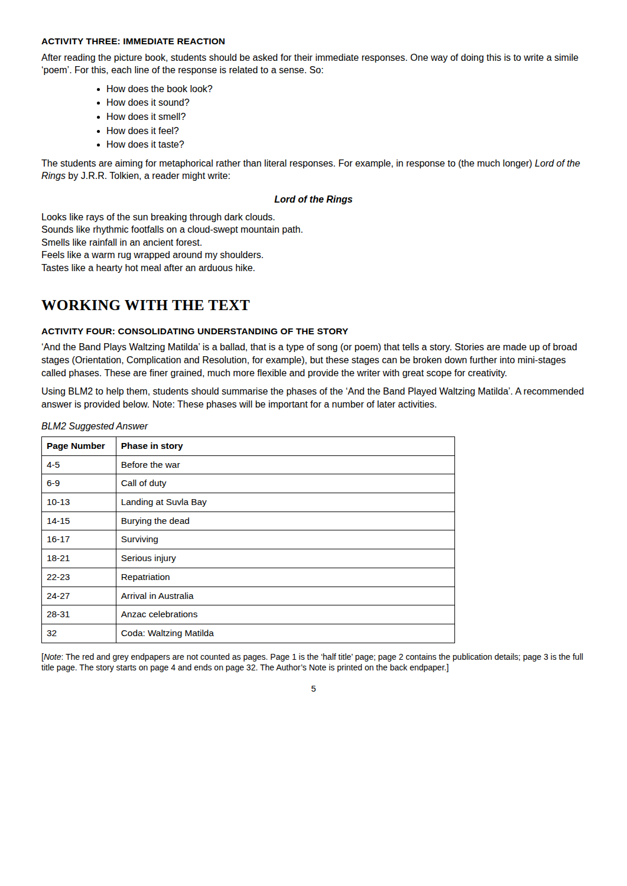ACTIVITY THREE: IMMEDIATE REACTION
After reading the picture book, students should be asked for their immediate responses. One way of doing this is to write a simile ‘poem’. For this, each line of the response is related to a sense. So:
How does the book look?
How does it sound?
How does it smell?
How does it feel?
How does it taste?
The students are aiming for metaphorical rather than literal responses. For example, in response to (the much longer) Lord of the Rings by J.R.R. Tolkien, a reader might write:
Lord of the Rings
Looks like rays of the sun breaking through dark clouds.
Sounds like rhythmic footfalls on a cloud-swept mountain path.
Smells like rainfall in an ancient forest.
Feels like a warm rug wrapped around my shoulders.
Tastes like a hearty hot meal after an arduous hike.
WORKING WITH THE TEXT
ACTIVITY FOUR: CONSOLIDATING UNDERSTANDING OF THE STORY
‘And the Band Plays Waltzing Matilda’ is a ballad, that is a type of song (or poem) that tells a story. Stories are made up of broad stages (Orientation, Complication and Resolution, for example), but these stages can be broken down further into mini-stages called phases. These are finer grained, much more flexible and provide the writer with great scope for creativity.
Using BLM2 to help them, students should summarise the phases of the ‘And the Band Played Waltzing Matilda’. A recommended answer is provided below. Note: These phases will be important for a number of later activities.
BLM2 Suggested Answer
| Page Number | Phase in story |
| --- | --- |
| 4-5 | Before the war |
| 6-9 | Call of duty |
| 10-13 | Landing at Suvla Bay |
| 14-15 | Burying the dead |
| 16-17 | Surviving |
| 18-21 | Serious injury |
| 22-23 | Repatriation |
| 24-27 | Arrival in Australia |
| 28-31 | Anzac celebrations |
| 32 | Coda: Waltzing Matilda |
[Note: The red and grey endpapers are not counted as pages. Page 1 is the ‘half title’ page; page 2 contains the publication details; page 3 is the full title page. The story starts on page 4 and ends on page 32. The Author’s Note is printed on the back endpaper.]
5